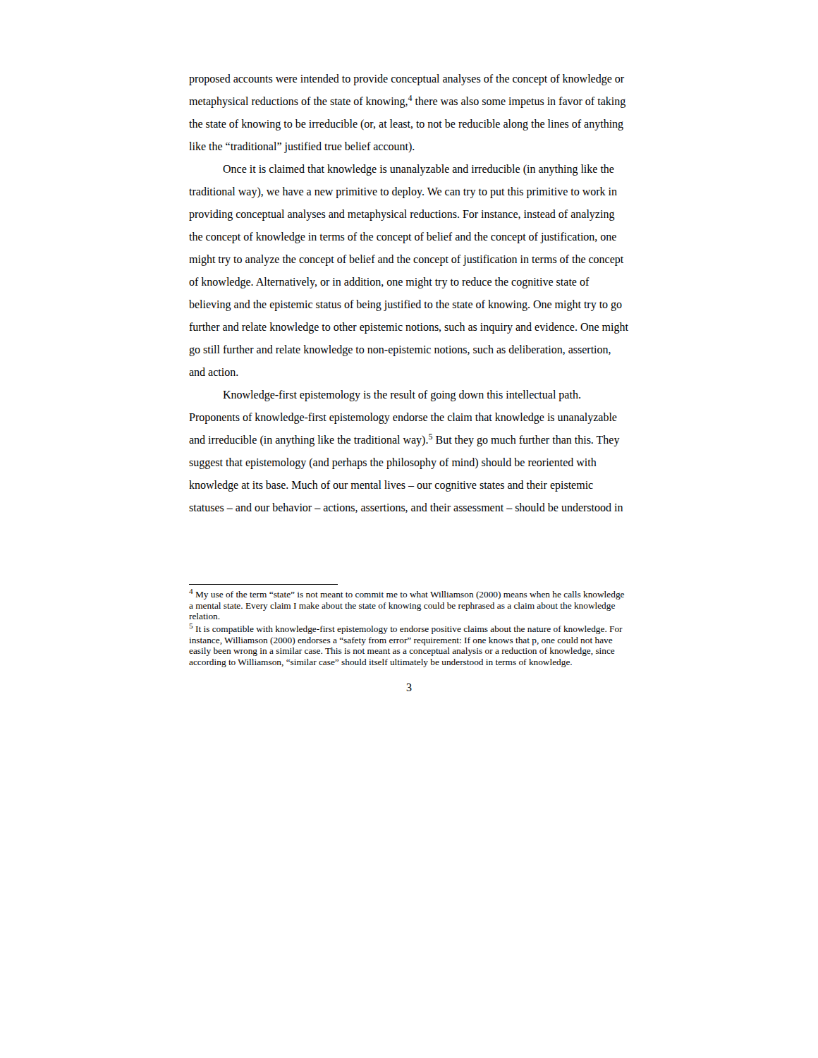proposed accounts were intended to provide conceptual analyses of the concept of knowledge or metaphysical reductions of the state of knowing,4 there was also some impetus in favor of taking the state of knowing to be irreducible (or, at least, to not be reducible along the lines of anything like the “traditional” justified true belief account).
Once it is claimed that knowledge is unanalyzable and irreducible (in anything like the traditional way), we have a new primitive to deploy. We can try to put this primitive to work in providing conceptual analyses and metaphysical reductions. For instance, instead of analyzing the concept of knowledge in terms of the concept of belief and the concept of justification, one might try to analyze the concept of belief and the concept of justification in terms of the concept of knowledge. Alternatively, or in addition, one might try to reduce the cognitive state of believing and the epistemic status of being justified to the state of knowing. One might try to go further and relate knowledge to other epistemic notions, such as inquiry and evidence. One might go still further and relate knowledge to non-epistemic notions, such as deliberation, assertion, and action.
Knowledge-first epistemology is the result of going down this intellectual path. Proponents of knowledge-first epistemology endorse the claim that knowledge is unanalyzable and irreducible (in anything like the traditional way).5 But they go much further than this. They suggest that epistemology (and perhaps the philosophy of mind) should be reoriented with knowledge at its base. Much of our mental lives – our cognitive states and their epistemic statuses – and our behavior – actions, assertions, and their assessment – should be understood in
4 My use of the term “state” is not meant to commit me to what Williamson (2000) means when he calls knowledge a mental state. Every claim I make about the state of knowing could be rephrased as a claim about the knowledge relation.
5 It is compatible with knowledge-first epistemology to endorse positive claims about the nature of knowledge. For instance, Williamson (2000) endorses a “safety from error” requirement: If one knows that p, one could not have easily been wrong in a similar case. This is not meant as a conceptual analysis or a reduction of knowledge, since according to Williamson, “similar case” should itself ultimately be understood in terms of knowledge.
3